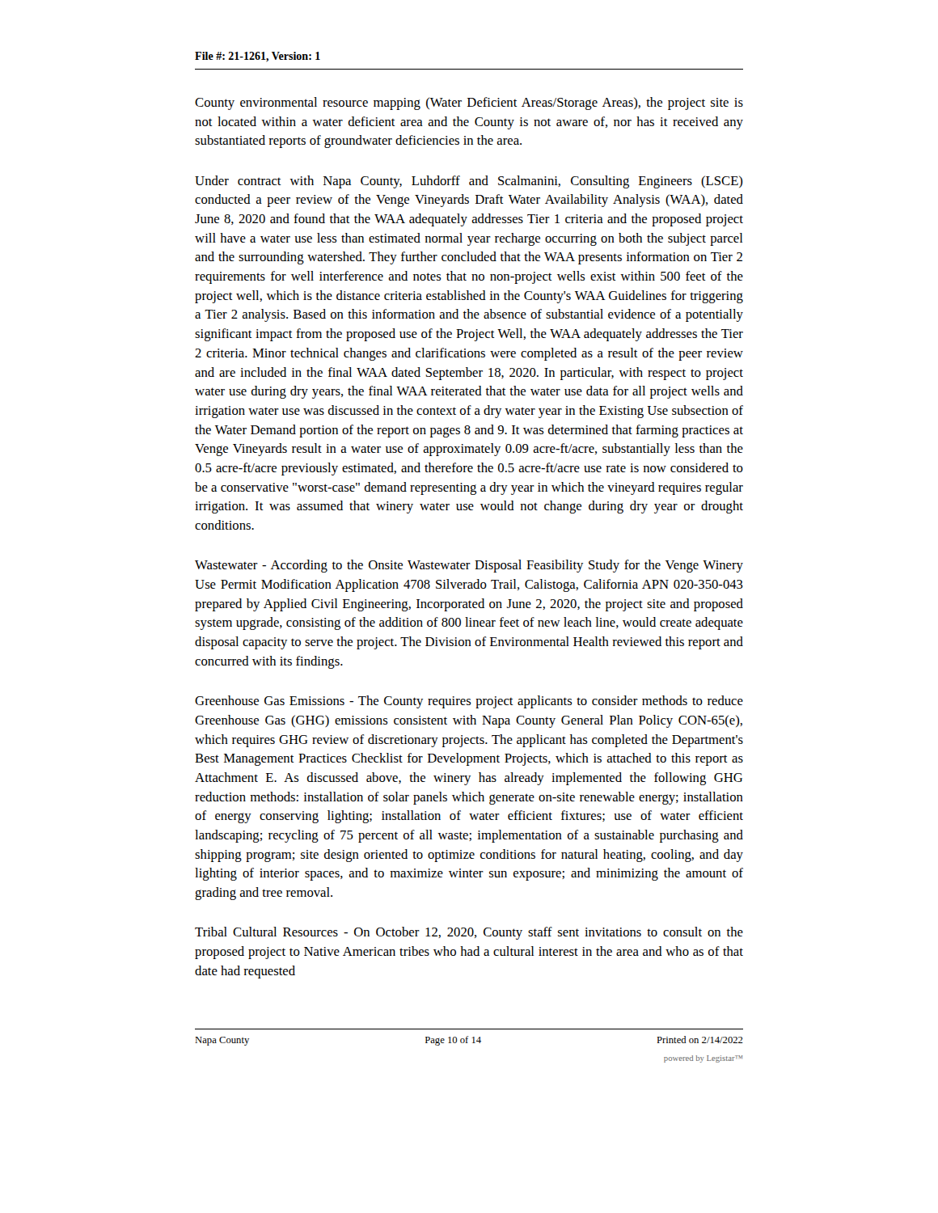File #: 21-1261, Version: 1
County environmental resource mapping (Water Deficient Areas/Storage Areas), the project site is not located within a water deficient area and the County is not aware of, nor has it received any substantiated reports of groundwater deficiencies in the area.
Under contract with Napa County, Luhdorff and Scalmanini, Consulting Engineers (LSCE) conducted a peer review of the Venge Vineyards Draft Water Availability Analysis (WAA), dated June 8, 2020 and found that the WAA adequately addresses Tier 1 criteria and the proposed project will have a water use less than estimated normal year recharge occurring on both the subject parcel and the surrounding watershed. They further concluded that the WAA presents information on Tier 2 requirements for well interference and notes that no non-project wells exist within 500 feet of the project well, which is the distance criteria established in the County's WAA Guidelines for triggering a Tier 2 analysis. Based on this information and the absence of substantial evidence of a potentially significant impact from the proposed use of the Project Well, the WAA adequately addresses the Tier 2 criteria. Minor technical changes and clarifications were completed as a result of the peer review and are included in the final WAA dated September 18, 2020. In particular, with respect to project water use during dry years, the final WAA reiterated that the water use data for all project wells and irrigation water use was discussed in the context of a dry water year in the Existing Use subsection of the Water Demand portion of the report on pages 8 and 9. It was determined that farming practices at Venge Vineyards result in a water use of approximately 0.09 acre-ft/acre, substantially less than the 0.5 acre-ft/acre previously estimated, and therefore the 0.5 acre-ft/acre use rate is now considered to be a conservative "worst-case" demand representing a dry year in which the vineyard requires regular irrigation. It was assumed that winery water use would not change during dry year or drought conditions.
Wastewater - According to the Onsite Wastewater Disposal Feasibility Study for the Venge Winery Use Permit Modification Application 4708 Silverado Trail, Calistoga, California APN 020-350-043 prepared by Applied Civil Engineering, Incorporated on June 2, 2020, the project site and proposed system upgrade, consisting of the addition of 800 linear feet of new leach line, would create adequate disposal capacity to serve the project. The Division of Environmental Health reviewed this report and concurred with its findings.
Greenhouse Gas Emissions - The County requires project applicants to consider methods to reduce Greenhouse Gas (GHG) emissions consistent with Napa County General Plan Policy CON-65(e), which requires GHG review of discretionary projects. The applicant has completed the Department's Best Management Practices Checklist for Development Projects, which is attached to this report as Attachment E. As discussed above, the winery has already implemented the following GHG reduction methods: installation of solar panels which generate on-site renewable energy; installation of energy conserving lighting; installation of water efficient fixtures; use of water efficient landscaping; recycling of 75 percent of all waste; implementation of a sustainable purchasing and shipping program; site design oriented to optimize conditions for natural heating, cooling, and day lighting of interior spaces, and to maximize winter sun exposure; and minimizing the amount of grading and tree removal.
Tribal Cultural Resources - On October 12, 2020, County staff sent invitations to consult on the proposed project to Native American tribes who had a cultural interest in the area and who as of that date had requested
Napa County
Page 10 of 14
Printed on 2/14/2022
powered by Legistar™